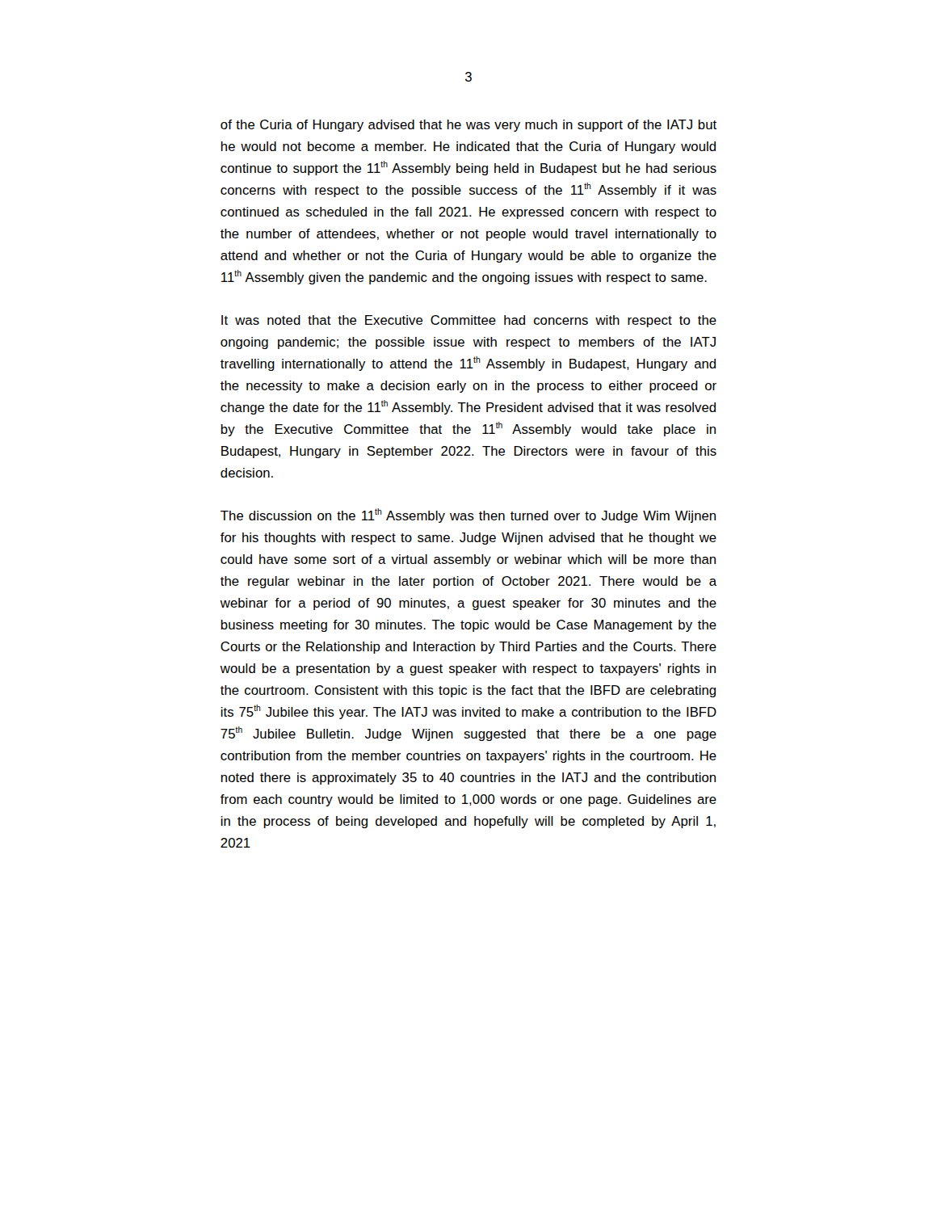3
of the Curia of Hungary advised that he was very much in support of the IATJ but he would not become a member. He indicated that the Curia of Hungary would continue to support the 11th Assembly being held in Budapest but he had serious concerns with respect to the possible success of the 11th Assembly if it was continued as scheduled in the fall 2021. He expressed concern with respect to the number of attendees, whether or not people would travel internationally to attend and whether or not the Curia of Hungary would be able to organize the 11th Assembly given the pandemic and the ongoing issues with respect to same.
It was noted that the Executive Committee had concerns with respect to the ongoing pandemic; the possible issue with respect to members of the IATJ travelling internationally to attend the 11th Assembly in Budapest, Hungary and the necessity to make a decision early on in the process to either proceed or change the date for the 11th Assembly. The President advised that it was resolved by the Executive Committee that the 11th Assembly would take place in Budapest, Hungary in September 2022. The Directors were in favour of this decision.
The discussion on the 11th Assembly was then turned over to Judge Wim Wijnen for his thoughts with respect to same. Judge Wijnen advised that he thought we could have some sort of a virtual assembly or webinar which will be more than the regular webinar in the later portion of October 2021. There would be a webinar for a period of 90 minutes, a guest speaker for 30 minutes and the business meeting for 30 minutes. The topic would be Case Management by the Courts or the Relationship and Interaction by Third Parties and the Courts. There would be a presentation by a guest speaker with respect to taxpayers' rights in the courtroom. Consistent with this topic is the fact that the IBFD are celebrating its 75th Jubilee this year. The IATJ was invited to make a contribution to the IBFD 75th Jubilee Bulletin. Judge Wijnen suggested that there be a one page contribution from the member countries on taxpayers' rights in the courtroom. He noted there is approximately 35 to 40 countries in the IATJ and the contribution from each country would be limited to 1,000 words or one page. Guidelines are in the process of being developed and hopefully will be completed by April 1, 2021